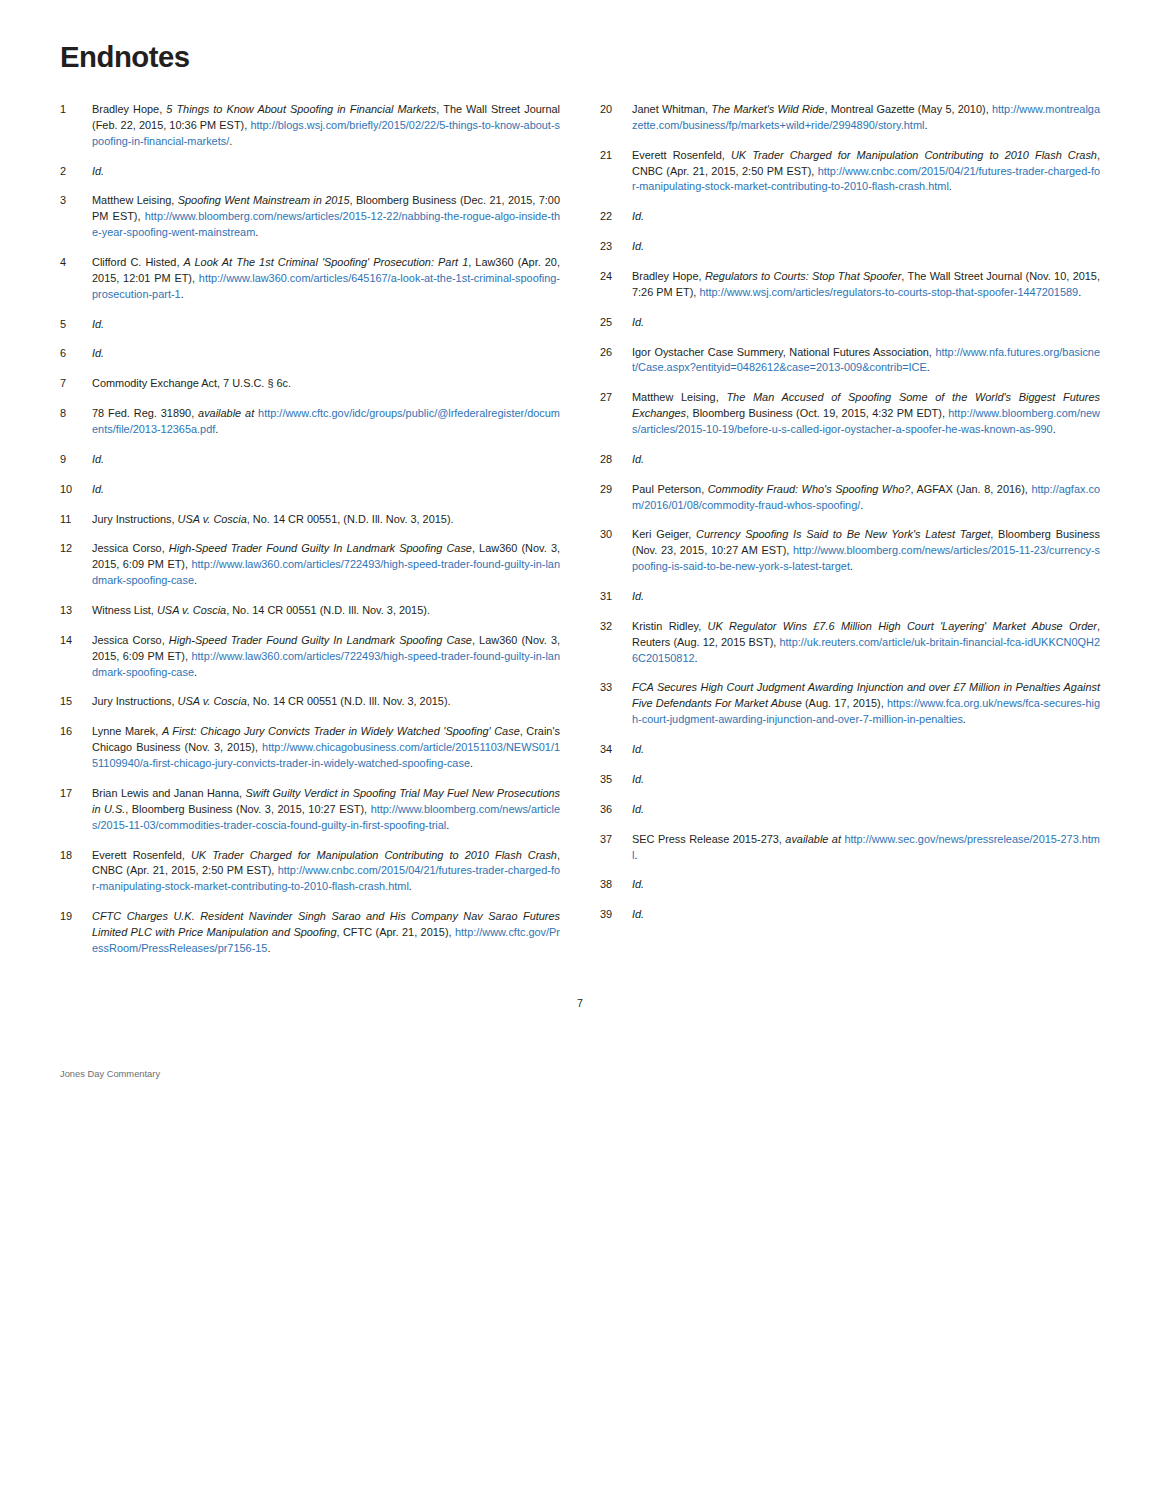Endnotes
1
Bradley Hope, 5 Things to Know About Spoofing in Financial Markets, The Wall Street Journal (Feb. 22, 2015, 10:36 PM EST), http://blogs.wsj.com/briefly/2015/02/22/5-things-to-know-about-spoofing-in-financial-markets/.
2
Id.
3
Matthew Leising, Spoofing Went Mainstream in 2015, Bloomberg Business (Dec. 21, 2015, 7:00 PM EST), http://www.bloomberg.com/news/articles/2015-12-22/nabbing-the-rogue-algo-inside-the-year-spoofing-went-mainstream.
4
Clifford C. Histed, A Look At The 1st Criminal 'Spoofing' Prosecution: Part 1, Law360 (Apr. 20, 2015, 12:01 PM ET), http://www.law360.com/articles/645167/a-look-at-the-1st-criminal-spoofing-prosecution-part-1.
5
Id.
6
Id.
7
Commodity Exchange Act, 7 U.S.C. § 6c.
8
78 Fed. Reg. 31890, available at http://www.cftc.gov/idc/groups/public/@lrfederalregister/documents/file/2013-12365a.pdf.
9
Id.
10
Id.
11
Jury Instructions, USA v. Coscia, No. 14 CR 00551, (N.D. Ill. Nov. 3, 2015).
12
Jessica Corso, High-Speed Trader Found Guilty In Landmark Spoofing Case, Law360 (Nov. 3, 2015, 6:09 PM ET), http://www.law360.com/articles/722493/high-speed-trader-found-guilty-in-landmark-spoofing-case.
13
Witness List, USA v. Coscia, No. 14 CR 00551 (N.D. Ill. Nov. 3, 2015).
14
Jessica Corso, High-Speed Trader Found Guilty In Landmark Spoofing Case, Law360 (Nov. 3, 2015, 6:09 PM ET), http://www.law360.com/articles/722493/high-speed-trader-found-guilty-in-landmark-spoofing-case.
15
Jury Instructions, USA v. Coscia, No. 14 CR 00551 (N.D. Ill. Nov. 3, 2015).
16
Lynne Marek, A First: Chicago Jury Convicts Trader in Widely Watched 'Spoofing' Case, Crain's Chicago Business (Nov. 3, 2015), http://www.chicagobusiness.com/article/20151103/NEWS01/151109940/a-first-chicago-jury-convicts-trader-in-widely-watched-spoofing-case.
17
Brian Lewis and Janan Hanna, Swift Guilty Verdict in Spoofing Trial May Fuel New Prosecutions in U.S., Bloomberg Business (Nov. 3, 2015, 10:27 EST), http://www.bloomberg.com/news/articles/2015-11-03/commodities-trader-coscia-found-guilty-in-first-spoofing-trial.
18
Everett Rosenfeld, UK Trader Charged for Manipulation Contributing to 2010 Flash Crash, CNBC (Apr. 21, 2015, 2:50 PM EST), http://www.cnbc.com/2015/04/21/futures-trader-charged-for-manipulating-stock-market-contributing-to-2010-flash-crash.html.
19
CFTC Charges U.K. Resident Navinder Singh Sarao and His Company Nav Sarao Futures Limited PLC with Price Manipulation and Spoofing, CFTC (Apr. 21, 2015), http://www.cftc.gov/PressRoom/PressReleases/pr7156-15.
20
Janet Whitman, The Market's Wild Ride, Montreal Gazette (May 5, 2010), http://www.montrealgazette.com/business/fp/markets+wild+ride/2994890/story.html.
21
Everett Rosenfeld, UK Trader Charged for Manipulation Contributing to 2010 Flash Crash, CNBC (Apr. 21, 2015, 2:50 PM EST), http://www.cnbc.com/2015/04/21/futures-trader-charged-for-manipulating-stock-market-contributing-to-2010-flash-crash.html.
22
Id.
23
Id.
24
Bradley Hope, Regulators to Courts: Stop That Spoofer, The Wall Street Journal (Nov. 10, 2015, 7:26 PM ET), http://www.wsj.com/articles/regulators-to-courts-stop-that-spoofer-1447201589.
25
Id.
26
Igor Oystacher Case Summery, National Futures Association, http://www.nfa.futures.org/basicnet/Case.aspx?entityid=0482612&case=2013-009&contrib=ICE.
27
Matthew Leising, The Man Accused of Spoofing Some of the World's Biggest Futures Exchanges, Bloomberg Business (Oct. 19, 2015, 4:32 PM EDT), http://www.bloomberg.com/news/articles/2015-10-19/before-u-s-called-igor-oystacher-a-spoofer-he-was-known-as-990.
28
Id.
29
Paul Peterson, Commodity Fraud: Who's Spoofing Who?, AGFAX (Jan. 8, 2016), http://agfax.com/2016/01/08/commodity-fraud-whos-spoofing/.
30
Keri Geiger, Currency Spoofing Is Said to Be New York's Latest Target, Bloomberg Business (Nov. 23, 2015, 10:27 AM EST), http://www.bloomberg.com/news/articles/2015-11-23/currency-spoofing-is-said-to-be-new-york-s-latest-target.
31
Id.
32
Kristin Ridley, UK Regulator Wins £7.6 Million High Court 'Layering' Market Abuse Order, Reuters (Aug. 12, 2015 BST), http://uk.reuters.com/article/uk-britain-financial-fca-idUKKCN0QH26C20150812.
33
FCA Secures High Court Judgment Awarding Injunction and over £7 Million in Penalties Against Five Defendants For Market Abuse (Aug. 17, 2015), https://www.fca.org.uk/news/fca-secures-high-court-judgment-awarding-injunction-and-over-7-million-in-penalties.
34
Id.
35
Id.
36
Id.
37
SEC Press Release 2015-273, available at http://www.sec.gov/news/pressrelease/2015-273.html.
38
Id.
39
Id.
7
Jones Day Commentary